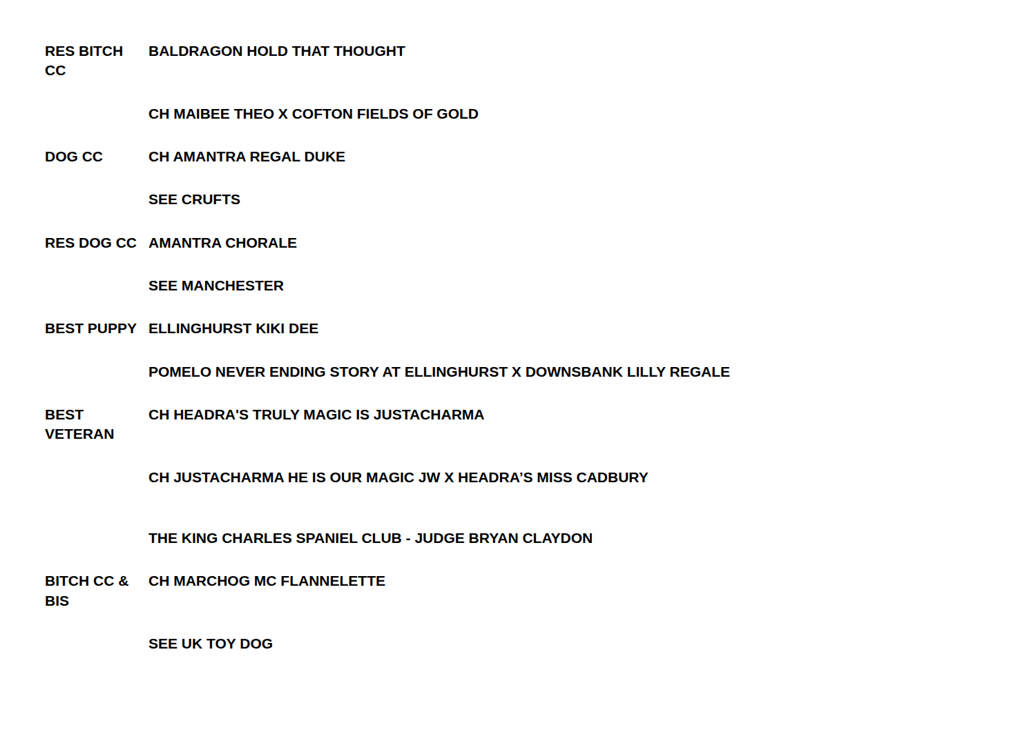| RES BITCH CC | BALDRAGON HOLD THAT THOUGHT |
| | CH MAIBEE THEO X COFTON FIELDS OF GOLD |
| DOG CC | CH AMANTRA REGAL DUKE |
| | SEE CRUFTS |
| RES DOG CC | AMANTRA CHORALE |
| | SEE MANCHESTER |
| BEST PUPPY | ELLINGHURST KIKI DEE |
| | POMELO NEVER ENDING STORY AT ELLINGHURST X DOWNSBANK LILLY REGALE |
| BEST VETERAN | CH HEADRA'S TRULY MAGIC IS JUSTACHARMA |
| | CH JUSTACHARMA HE IS OUR MAGIC JW X HEADRA’S MISS CADBURY |
| | THE KING CHARLES SPANIEL CLUB - JUDGE BRYAN CLAYDON |
| BITCH CC & BIS | CH MARCHOG MC FLANNELETTE |
| | SEE UK TOY DOG |